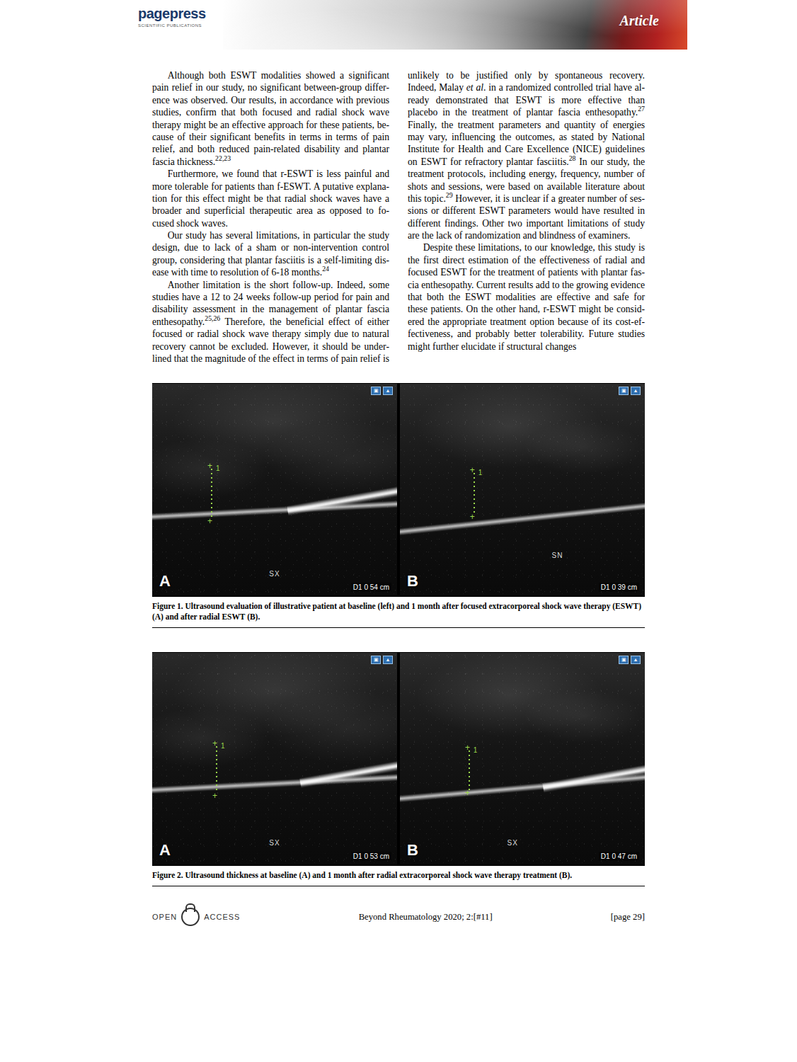pagepress
SCIENTIFIC PUBLICATIONS
Article
Although both ESWT modalities showed a significant pain relief in our study, no significant between-group difference was observed. Our results, in accordance with previous studies, confirm that both focused and radial shock wave therapy might be an effective approach for these patients, because of their significant benefits in terms in terms of pain relief, and both reduced pain-related disability and plantar fascia thickness.22,23
Furthermore, we found that r-ESWT is less painful and more tolerable for patients than f-ESWT. A putative explanation for this effect might be that radial shock waves have a broader and superficial therapeutic area as opposed to focused shock waves.
Our study has several limitations, in particular the study design, due to lack of a sham or non-intervention control group, considering that plantar fasciitis is a self-limiting disease with time to resolution of 6-18 months.24
Another limitation is the short follow-up. Indeed, some studies have a 12 to 24 weeks follow-up period for pain and disability assessment in the management of plantar fascia enthesopathy.25,26 Therefore, the beneficial effect of either focused or radial shock wave therapy simply due to natural recovery cannot be excluded. However, it should be underlined that the magnitude of the effect in terms of pain relief is unlikely to be justified only by spontaneous recovery. Indeed, Malay et al. in a randomized controlled trial have already demonstrated that ESWT is more effective than placebo in the treatment of plantar fascia enthesopathy.27 Finally, the treatment parameters and quantity of energies may vary, influencing the outcomes, as stated by National Institute for Health and Care Excellence (NICE) guidelines on ESWT for refractory plantar fasciitis.28 In our study, the treatment protocols, including energy, frequency, number of shots and sessions, were based on available literature about this topic.29 However, it is unclear if a greater number of sessions or different ESWT parameters would have resulted in different findings. Other two important limitations of study are the lack of randomization and blindness of examiners.
Despite these limitations, to our knowledge, this study is the first direct estimation of the effectiveness of radial and focused ESWT for the treatment of patients with plantar fascia enthesopathy. Current results add to the growing evidence that both the ESWT modalities are effective and safe for these patients. On the other hand, r-ESWT might be considered the appropriate treatment option because of its cost-effectiveness, and probably better tolerability. Future studies might further elucidate if structural changes
1
SX
A
D1 0 54 cm
▣▲
1
SN
B
D1 0 39 cm
▣▲
Figure 1. Ultrasound evaluation of illustrative patient at baseline (left) and 1 month after focused extracorporeal shock wave therapy (ESWT) (A) and after radial ESWT (B).
1
SX
A
D1 0 53 cm
▣▲
1
SX
B
D1 0 47 cm
▣▲
Figure 2. Ultrasound thickness at baseline (A) and 1 month after radial extracorporeal shock wave therapy treatment (B).
OPEN ACCESS
Beyond Rheumatology 2020; 2:[#11]
[page 29]